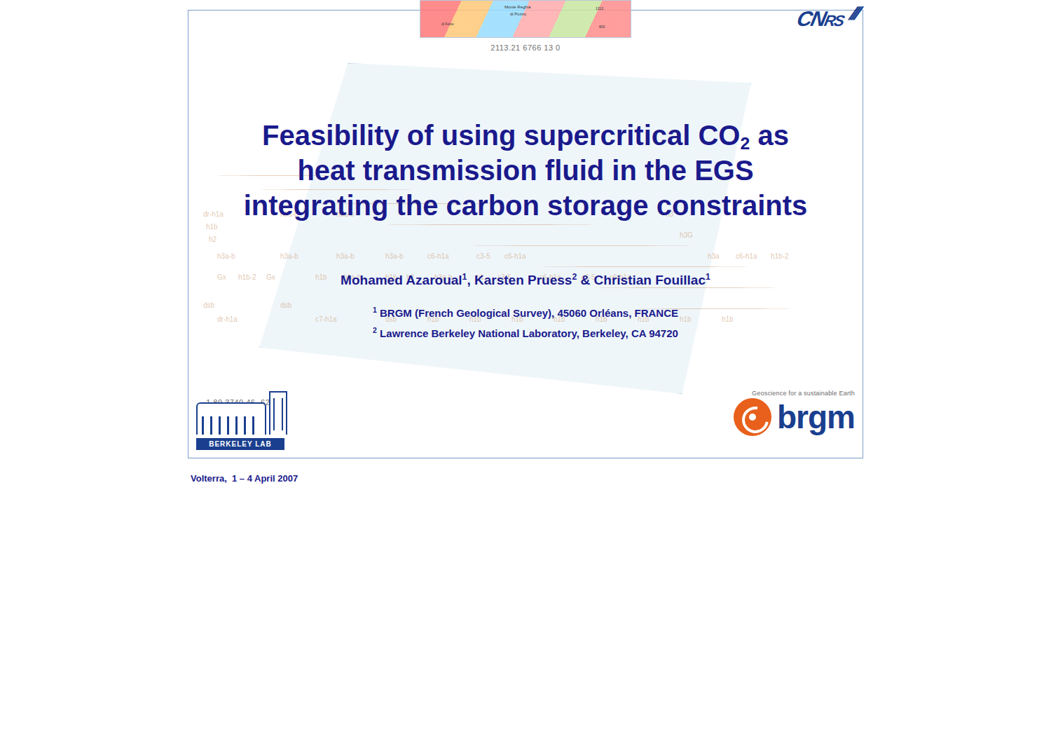Monte Reghia di Pozzo di Felce 1313 803
CNRS ///
2113.21 6766 13 0
-1.89 3740.46 -625.5
dr-h1a
h1b
h2
h3a-b
h3a-b
h3a-b
h3a-b
h3a-b
h3a-b
c6-h1a
c3-5
c6-h1a
Gx
h1b-2
Gx
h1b
h1a-b
h1b
h2
h3a-b
h1
c3-5
c6-h1a
c3-5
c6-h1a
h3
h3G
h3a
c6-h1a
h1b-2
dsb
dr-h1a
dsb
c7-h1a
dsb
h1b
h1b
h1b
h1b
h1b
h1b
h1b
h1b
Feasibility of using supercritical CO2 as heat transmission fluid in the EGS integrating the carbon storage constraints
Mohamed Azaroual1, Karsten Pruess2 & Christian Fouillac1
1 BRGM (French Geological Survey), 45060 Orléans, FRANCE
2 Lawrence Berkeley National Laboratory, Berkeley, CA 94720
BERKELEY LAB
Geoscience for a sustainable Earth
brgm
Volterra, 1 – 4 April 2007